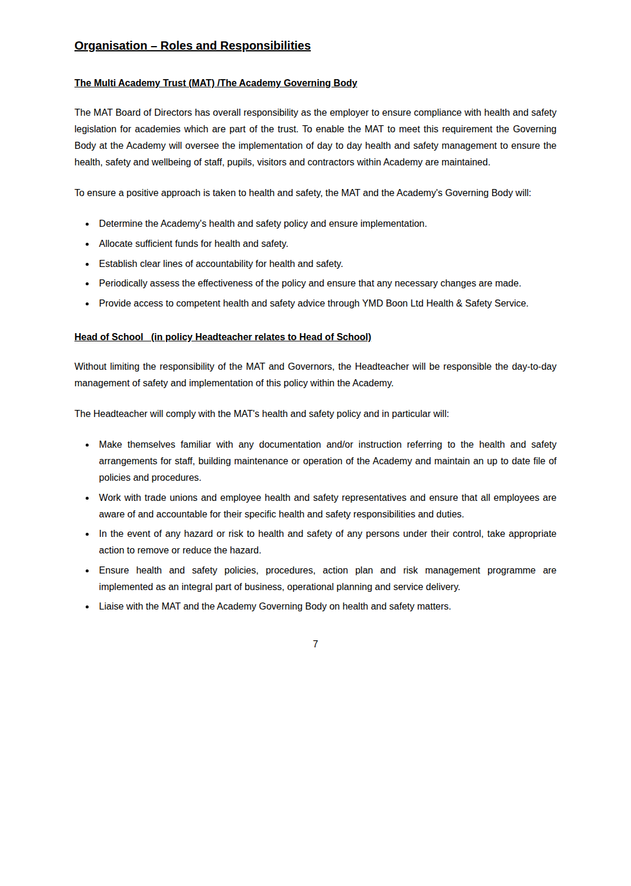Organisation – Roles and Responsibilities
The Multi Academy Trust (MAT) /The Academy Governing Body
The MAT Board of Directors has overall responsibility as the employer to ensure compliance with health and safety legislation for academies which are part of the trust. To enable the MAT to meet this requirement the Governing Body at the Academy will oversee the implementation of day to day health and safety management to ensure the health, safety and wellbeing of staff, pupils, visitors and contractors within Academy are maintained.
To ensure a positive approach is taken to health and safety, the MAT and the Academy's Governing Body will:
Determine the Academy's health and safety policy and ensure implementation.
Allocate sufficient funds for health and safety.
Establish clear lines of accountability for health and safety.
Periodically assess the effectiveness of the policy and ensure that any necessary changes are made.
Provide access to competent health and safety advice through YMD Boon Ltd Health & Safety Service.
Head of School (in policy Headteacher relates to Head of School)
Without limiting the responsibility of the MAT and Governors, the Headteacher will be responsible the day-to-day management of safety and implementation of this policy within the Academy.
The Headteacher will comply with the MAT's health and safety policy and in particular will:
Make themselves familiar with any documentation and/or instruction referring to the health and safety arrangements for staff, building maintenance or operation of the Academy and maintain an up to date file of policies and procedures.
Work with trade unions and employee health and safety representatives and ensure that all employees are aware of and accountable for their specific health and safety responsibilities and duties.
In the event of any hazard or risk to health and safety of any persons under their control, take appropriate action to remove or reduce the hazard.
Ensure health and safety policies, procedures, action plan and risk management programme are implemented as an integral part of business, operational planning and service delivery.
Liaise with the MAT and the Academy Governing Body on health and safety matters.
7